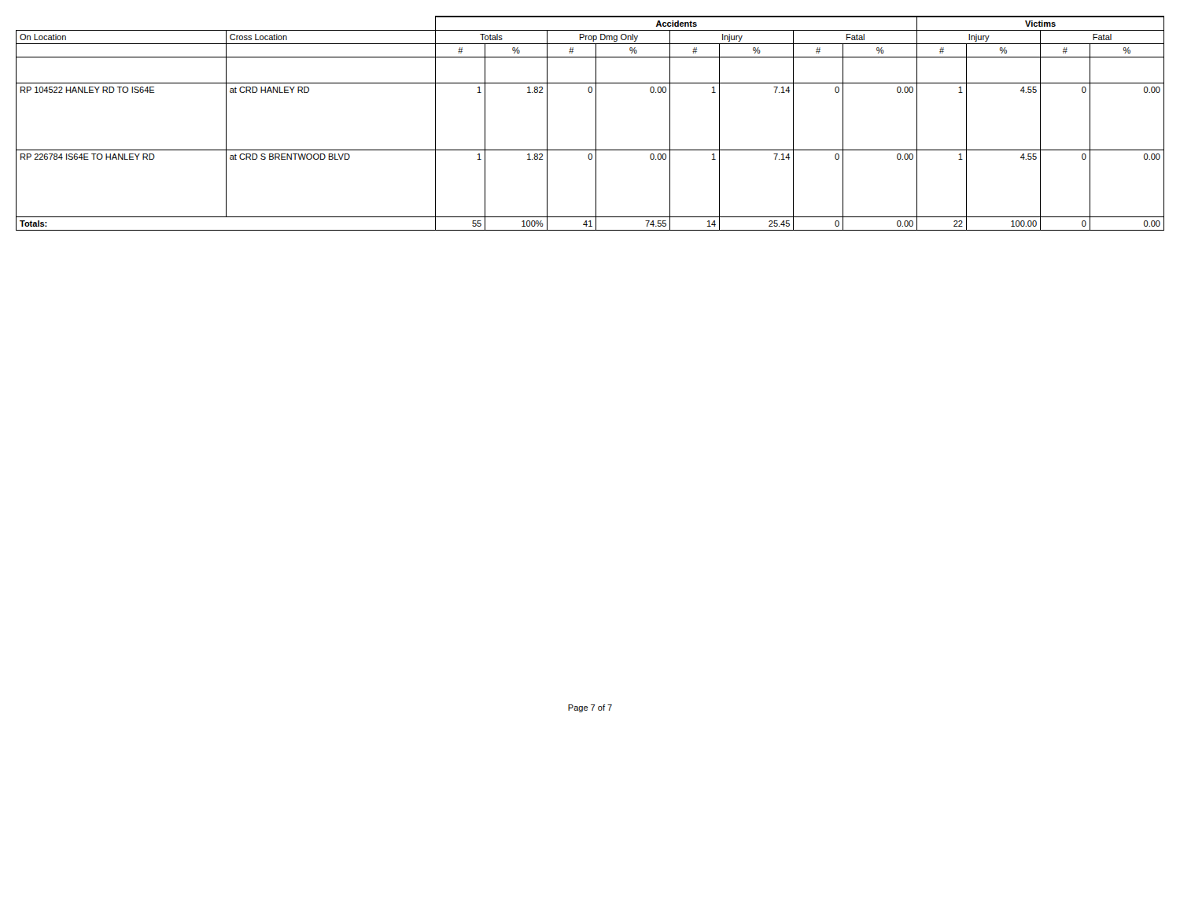| | | Accidents | Victims |
| On Location | Cross Location | Totals | Prop Dmg Only | Injury | Fatal | Injury | Fatal |
| | | # | % | # | % | # | % | # | % | # | % | # | % |
| RP 104522 HANLEY RD TO IS64E | at CRD HANLEY RD | 1 | 1.82 | 0 | 0.00 | 1 | 7.14 | 0 | 0.00 | 1 | 4.55 | 0 | 0.00 |
| RP 226784 IS64E TO HANLEY RD | at CRD S BRENTWOOD BLVD | 1 | 1.82 | 0 | 0.00 | 1 | 7.14 | 0 | 0.00 | 1 | 4.55 | 0 | 0.00 |
| Totals: | 55 | 100% | 41 | 74.55 | 14 | 25.45 | 0 | 0.00 | 22 | 100.00 | 0 | 0.00 |
Page 7 of 7